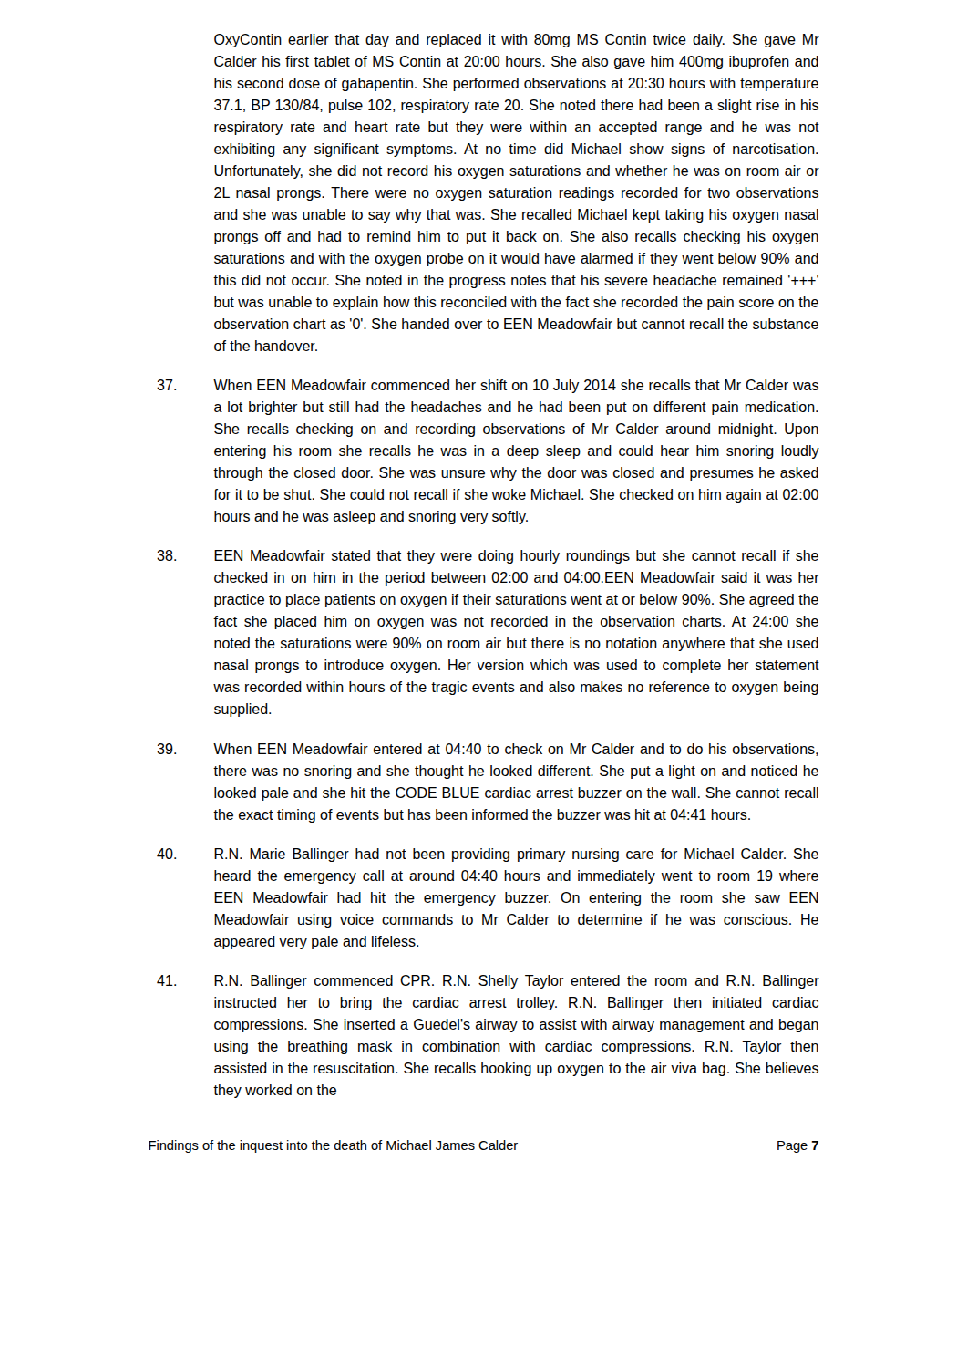OxyContin earlier that day and replaced it with 80mg MS Contin twice daily. She gave Mr Calder his first tablet of MS Contin at 20:00 hours. She also gave him 400mg ibuprofen and his second dose of gabapentin. She performed observations at 20:30 hours with temperature 37.1, BP 130/84, pulse 102, respiratory rate 20. She noted there had been a slight rise in his respiratory rate and heart rate but they were within an accepted range and he was not exhibiting any significant symptoms. At no time did Michael show signs of narcotisation. Unfortunately, she did not record his oxygen saturations and whether he was on room air or 2L nasal prongs. There were no oxygen saturation readings recorded for two observations and she was unable to say why that was. She recalled Michael kept taking his oxygen nasal prongs off and had to remind him to put it back on. She also recalls checking his oxygen saturations and with the oxygen probe on it would have alarmed if they went below 90% and this did not occur. She noted in the progress notes that his severe headache remained '+++' but was unable to explain how this reconciled with the fact she recorded the pain score on the observation chart as '0'. She handed over to EEN Meadowfair but cannot recall the substance of the handover.
When EEN Meadowfair commenced her shift on 10 July 2014 she recalls that Mr Calder was a lot brighter but still had the headaches and he had been put on different pain medication. She recalls checking on and recording observations of Mr Calder around midnight. Upon entering his room she recalls he was in a deep sleep and could hear him snoring loudly through the closed door. She was unsure why the door was closed and presumes he asked for it to be shut. She could not recall if she woke Michael. She checked on him again at 02:00 hours and he was asleep and snoring very softly.
EEN Meadowfair stated that they were doing hourly roundings but she cannot recall if she checked in on him in the period between 02:00 and 04:00.EEN Meadowfair said it was her practice to place patients on oxygen if their saturations went at or below 90%. She agreed the fact she placed him on oxygen was not recorded in the observation charts. At 24:00 she noted the saturations were 90% on room air but there is no notation anywhere that she used nasal prongs to introduce oxygen. Her version which was used to complete her statement was recorded within hours of the tragic events and also makes no reference to oxygen being supplied.
When EEN Meadowfair entered at 04:40 to check on Mr Calder and to do his observations, there was no snoring and she thought he looked different. She put a light on and noticed he looked pale and she hit the CODE BLUE cardiac arrest buzzer on the wall. She cannot recall the exact timing of events but has been informed the buzzer was hit at 04:41 hours.
R.N. Marie Ballinger had not been providing primary nursing care for Michael Calder. She heard the emergency call at around 04:40 hours and immediately went to room 19 where EEN Meadowfair had hit the emergency buzzer. On entering the room she saw EEN Meadowfair using voice commands to Mr Calder to determine if he was conscious. He appeared very pale and lifeless.
R.N. Ballinger commenced CPR. R.N. Shelly Taylor entered the room and R.N. Ballinger instructed her to bring the cardiac arrest trolley. R.N. Ballinger then initiated cardiac compressions. She inserted a Guedel's airway to assist with airway management and began using the breathing mask in combination with cardiac compressions. R.N. Taylor then assisted in the resuscitation. She recalls hooking up oxygen to the air viva bag. She believes they worked on the
Findings of the inquest into the death of Michael James Calder Page 7